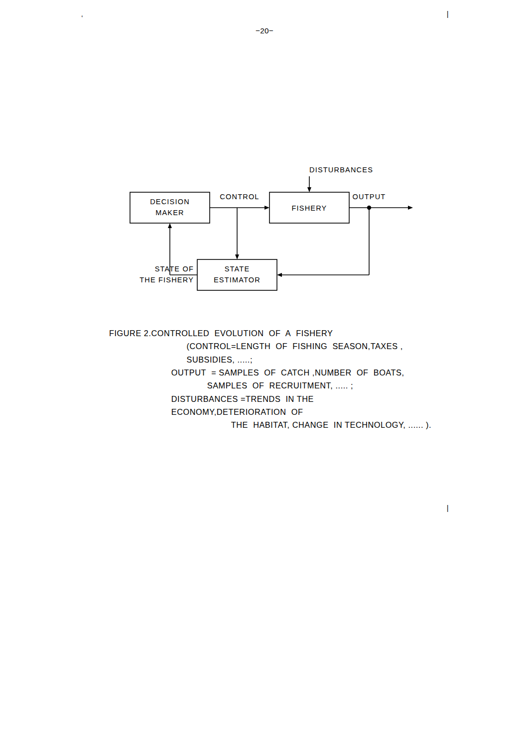‘ | |
−20−
Block diagram of the controlled evolution of a fishery A decision maker sends a control signal to the fishery, which is also affected by disturbances. The fishery output is fed to a state estimator, which also receives the control signal, and returns the state of the fishery to the decision maker. DECISION MAKER FISHERY STATE ESTIMATOR DISTURBANCES CONTROL OUTPUT STATE OF THE FISHERY
FIGURE 2.CONTROLLED EVOLUTION OF A FISHERY (CONTROL=LENGTH OF FISHING SEASON,TAXES , SUBSIDIES, .....; OUTPUT = SAMPLES OF CATCH ,NUMBER OF BOATS, SAMPLES OF RECRUITMENT, ..... ; DISTURBANCES =TRENDS IN THE ECONOMY,DETERIORATION OF THE HABITAT, CHANGE IN TECHNOLOGY, ...... ).